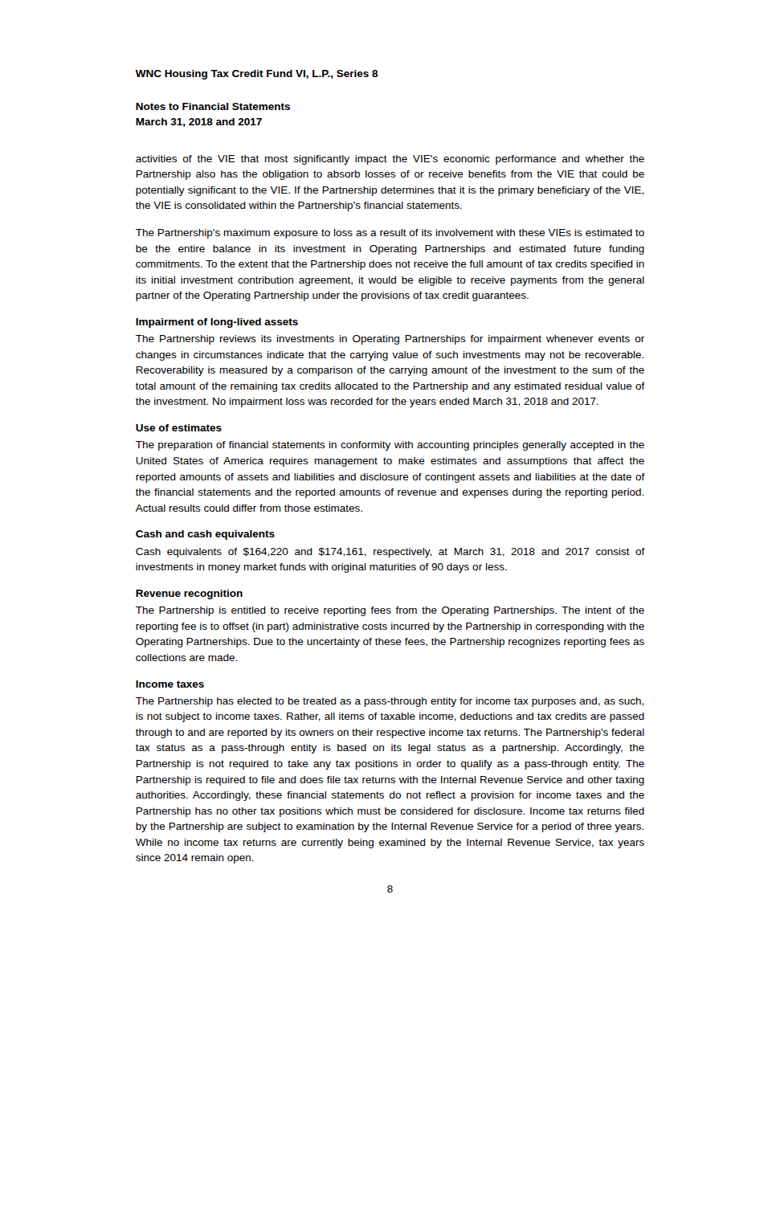WNC Housing Tax Credit Fund VI, L.P., Series 8
Notes to Financial Statements March 31, 2018 and 2017
activities of the VIE that most significantly impact the VIE's economic performance and whether the Partnership also has the obligation to absorb losses of or receive benefits from the VIE that could be potentially significant to the VIE. If the Partnership determines that it is the primary beneficiary of the VIE, the VIE is consolidated within the Partnership's financial statements.
The Partnership's maximum exposure to loss as a result of its involvement with these VIEs is estimated to be the entire balance in its investment in Operating Partnerships and estimated future funding commitments. To the extent that the Partnership does not receive the full amount of tax credits specified in its initial investment contribution agreement, it would be eligible to receive payments from the general partner of the Operating Partnership under the provisions of tax credit guarantees.
Impairment of long-lived assets
The Partnership reviews its investments in Operating Partnerships for impairment whenever events or changes in circumstances indicate that the carrying value of such investments may not be recoverable. Recoverability is measured by a comparison of the carrying amount of the investment to the sum of the total amount of the remaining tax credits allocated to the Partnership and any estimated residual value of the investment. No impairment loss was recorded for the years ended March 31, 2018 and 2017.
Use of estimates
The preparation of financial statements in conformity with accounting principles generally accepted in the United States of America requires management to make estimates and assumptions that affect the reported amounts of assets and liabilities and disclosure of contingent assets and liabilities at the date of the financial statements and the reported amounts of revenue and expenses during the reporting period. Actual results could differ from those estimates.
Cash and cash equivalents
Cash equivalents of $164,220 and $174,161, respectively, at March 31, 2018 and 2017 consist of investments in money market funds with original maturities of 90 days or less.
Revenue recognition
The Partnership is entitled to receive reporting fees from the Operating Partnerships. The intent of the reporting fee is to offset (in part) administrative costs incurred by the Partnership in corresponding with the Operating Partnerships. Due to the uncertainty of these fees, the Partnership recognizes reporting fees as collections are made.
Income taxes
The Partnership has elected to be treated as a pass-through entity for income tax purposes and, as such, is not subject to income taxes. Rather, all items of taxable income, deductions and tax credits are passed through to and are reported by its owners on their respective income tax returns. The Partnership's federal tax status as a pass-through entity is based on its legal status as a partnership. Accordingly, the Partnership is not required to take any tax positions in order to qualify as a pass-through entity. The Partnership is required to file and does file tax returns with the Internal Revenue Service and other taxing authorities. Accordingly, these financial statements do not reflect a provision for income taxes and the Partnership has no other tax positions which must be considered for disclosure. Income tax returns filed by the Partnership are subject to examination by the Internal Revenue Service for a period of three years. While no income tax returns are currently being examined by the Internal Revenue Service, tax years since 2014 remain open.
8